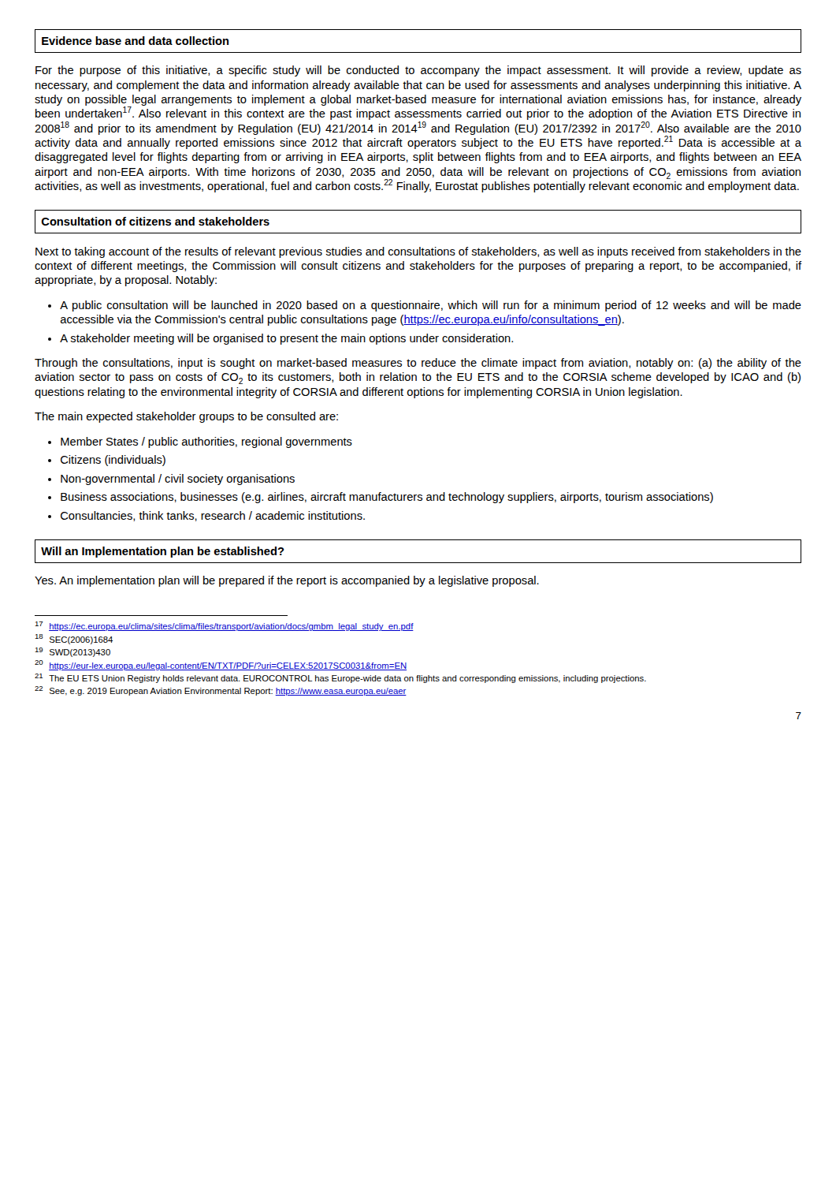Evidence base and data collection
For the purpose of this initiative, a specific study will be conducted to accompany the impact assessment. It will provide a review, update as necessary, and complement the data and information already available that can be used for assessments and analyses underpinning this initiative. A study on possible legal arrangements to implement a global market-based measure for international aviation emissions has, for instance, already been undertaken17. Also relevant in this context are the past impact assessments carried out prior to the adoption of the Aviation ETS Directive in 200818 and prior to its amendment by Regulation (EU) 421/2014 in 201419 and Regulation (EU) 2017/2392 in 201720. Also available are the 2010 activity data and annually reported emissions since 2012 that aircraft operators subject to the EU ETS have reported.21 Data is accessible at a disaggregated level for flights departing from or arriving in EEA airports, split between flights from and to EEA airports, and flights between an EEA airport and non-EEA airports. With time horizons of 2030, 2035 and 2050, data will be relevant on projections of CO2 emissions from aviation activities, as well as investments, operational, fuel and carbon costs.22 Finally, Eurostat publishes potentially relevant economic and employment data.
Consultation of citizens and stakeholders
Next to taking account of the results of relevant previous studies and consultations of stakeholders, as well as inputs received from stakeholders in the context of different meetings, the Commission will consult citizens and stakeholders for the purposes of preparing a report, to be accompanied, if appropriate, by a proposal. Notably:
A public consultation will be launched in 2020 based on a questionnaire, which will run for a minimum period of 12 weeks and will be made accessible via the Commission's central public consultations page (https://ec.europa.eu/info/consultations_en).
A stakeholder meeting will be organised to present the main options under consideration.
Through the consultations, input is sought on market-based measures to reduce the climate impact from aviation, notably on: (a) the ability of the aviation sector to pass on costs of CO2 to its customers, both in relation to the EU ETS and to the CORSIA scheme developed by ICAO and (b) questions relating to the environmental integrity of CORSIA and different options for implementing CORSIA in Union legislation.
The main expected stakeholder groups to be consulted are:
Member States / public authorities, regional governments
Citizens (individuals)
Non-governmental / civil society organisations
Business associations, businesses (e.g. airlines, aircraft manufacturers and technology suppliers, airports, tourism associations)
Consultancies, think tanks, research / academic institutions.
Will an Implementation plan be established?
Yes. An implementation plan will be prepared if the report is accompanied by a legislative proposal.
17 https://ec.europa.eu/clima/sites/clima/files/transport/aviation/docs/gmbm_legal_study_en.pdf
18 SEC(2006)1684
19 SWD(2013)430
20 https://eur-lex.europa.eu/legal-content/EN/TXT/PDF/?uri=CELEX:52017SC0031&from=EN
21 The EU ETS Union Registry holds relevant data. EUROCONTROL has Europe-wide data on flights and corresponding emissions, including projections.
22 See, e.g. 2019 European Aviation Environmental Report: https://www.easa.europa.eu/eaer
7